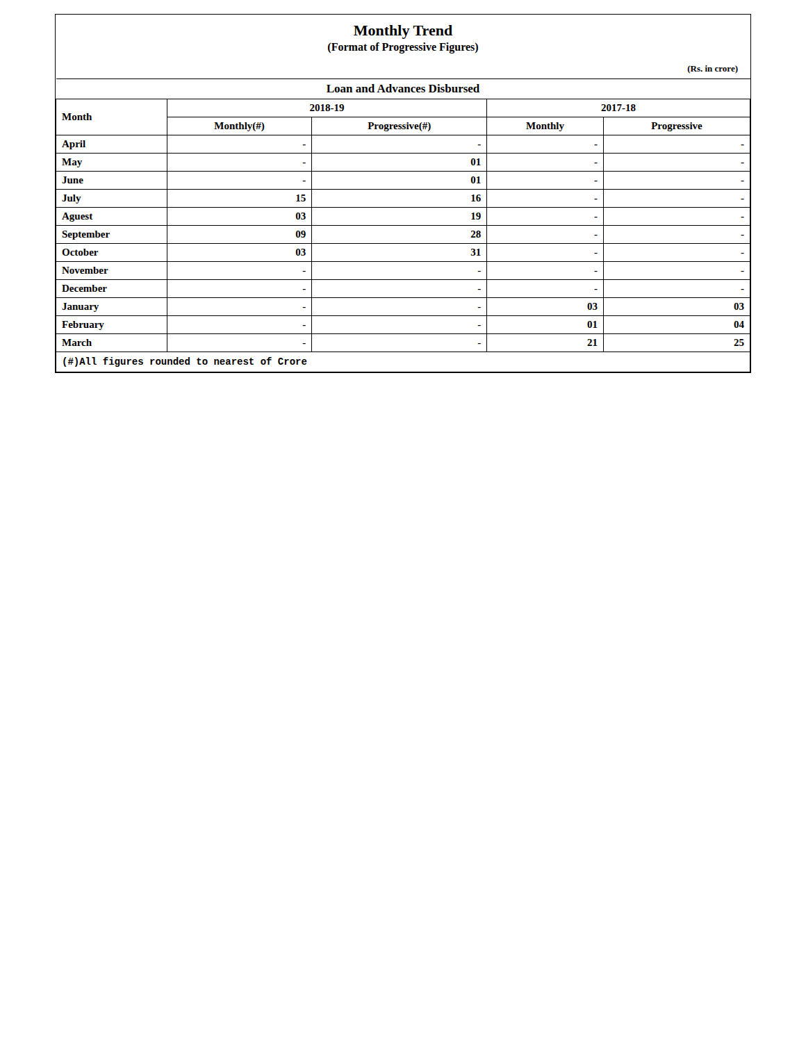Monthly Trend
(Format of Progressive Figures)
(Rs. in crore)
| Loan and Advances Disbursed |
| Month | 2018-19 | 2017-18 |
| Monthly(#) | Progressive(#) | Monthly | Progressive |
| April | - | - | - | - |
| May | - | 01 | - | - |
| June | - | 01 | - | - |
| July | 15 | 16 | - | - |
| Aguest | 03 | 19 | - | - |
| September | 09 | 28 | - | - |
| October | 03 | 31 | - | - |
| November | - | - | - | - |
| December | - | - | - | - |
| January | - | - | 03 | 03 |
| February | - | - | 01 | 04 |
| March | - | - | 21 | 25 |
| (#)All figures rounded to nearest of Crore |